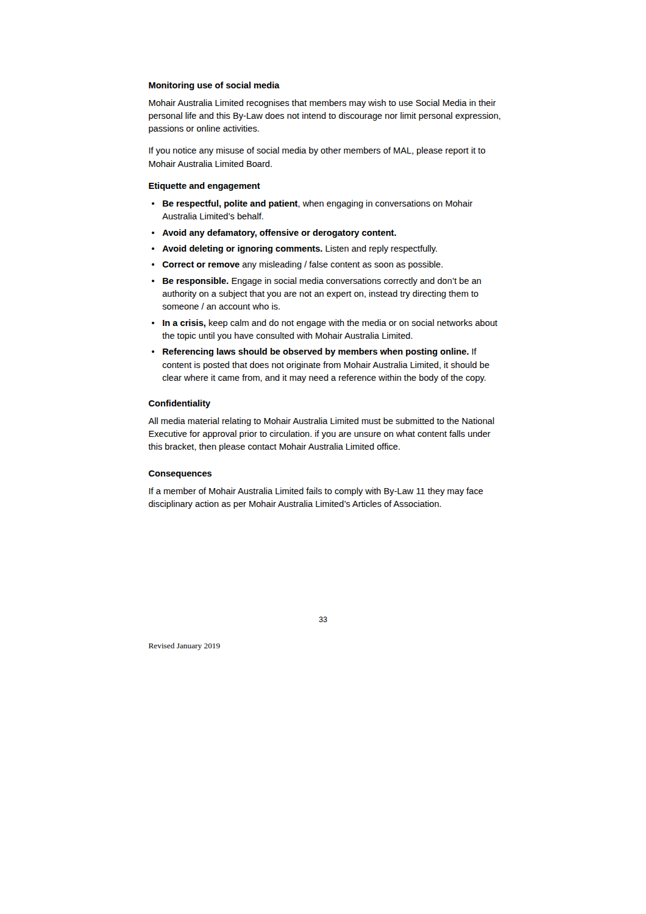Monitoring use of social media
Mohair Australia Limited recognises that members may wish to use Social Media in their personal life and this By-Law does not intend to discourage nor limit personal expression, passions or online activities.
If you notice any misuse of social media by other members of MAL, please report it to Mohair Australia Limited Board.
Etiquette and engagement
Be respectful, polite and patient, when engaging in conversations on Mohair Australia Limited’s behalf.
Avoid any defamatory, offensive or derogatory content.
Avoid deleting or ignoring comments. Listen and reply respectfully.
Correct or remove any misleading / false content as soon as possible.
Be responsible. Engage in social media conversations correctly and don’t be an authority on a subject that you are not an expert on, instead try directing them to someone / an account who is.
In a crisis, keep calm and do not engage with the media or on social networks about the topic until you have consulted with Mohair Australia Limited.
Referencing laws should be observed by members when posting online. If content is posted that does not originate from Mohair Australia Limited, it should be clear where it came from, and it may need a reference within the body of the copy.
Confidentiality
All media material relating to Mohair Australia Limited must be submitted to the National Executive for approval prior to circulation. if you are unsure on what content falls under this bracket, then please contact Mohair Australia Limited office.
Consequences
If a member of Mohair Australia Limited fails to comply with By-Law 11 they may face disciplinary action as per Mohair Australia Limited’s Articles of Association.
33
Revised January 2019